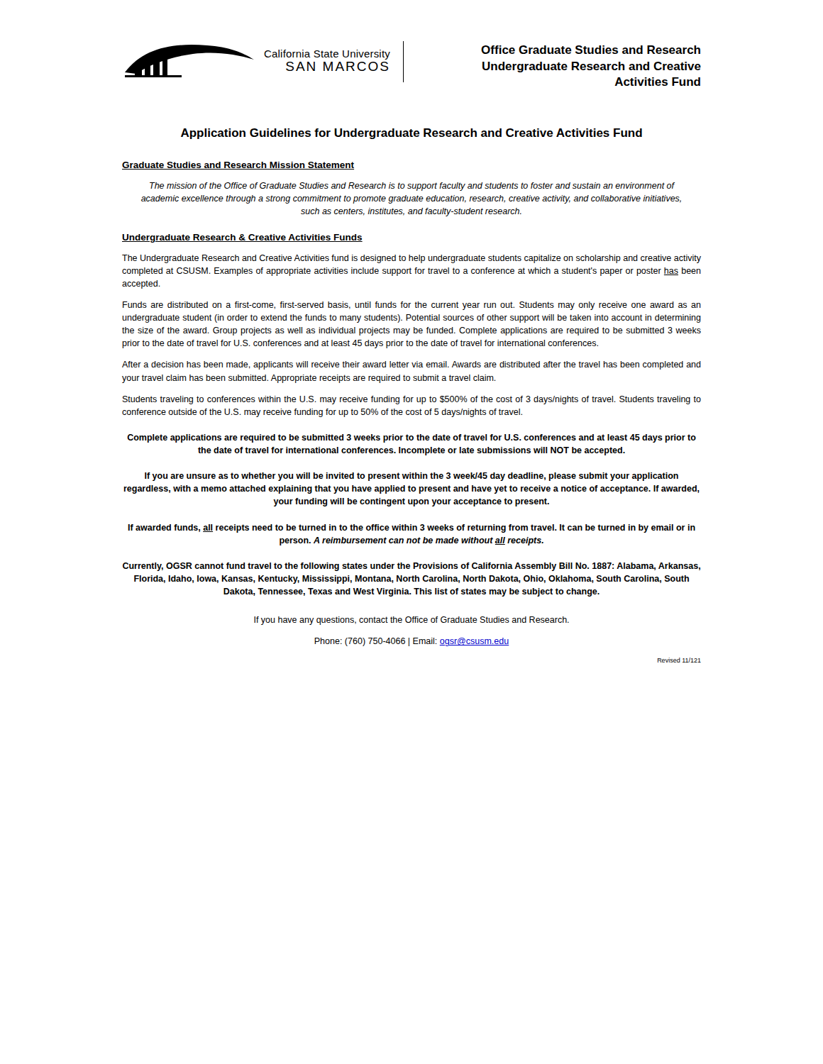California State University
SAN MARCOS
Office Graduate Studies and Research
Undergraduate Research and Creative
Activities Fund
Application Guidelines for Undergraduate Research and Creative Activities Fund
Graduate Studies and Research Mission Statement
The mission of the Office of Graduate Studies and Research is to support faculty and students to foster and sustain an environment of academic excellence through a strong commitment to promote graduate education, research, creative activity, and collaborative initiatives, such as centers, institutes, and faculty-student research.
Undergraduate Research & Creative Activities Funds
The Undergraduate Research and Creative Activities fund is designed to help undergraduate students capitalize on scholarship and creative activity completed at CSUSM. Examples of appropriate activities include support for travel to a conference at which a student's paper or poster has been accepted.
Funds are distributed on a first-come, first-served basis, until funds for the current year run out. Students may only receive one award as an undergraduate student (in order to extend the funds to many students). Potential sources of other support will be taken into account in determining the size of the award. Group projects as well as individual projects may be funded. Complete applications are required to be submitted 3 weeks prior to the date of travel for U.S. conferences and at least 45 days prior to the date of travel for international conferences.
After a decision has been made, applicants will receive their award letter via email. Awards are distributed after the travel has been completed and your travel claim has been submitted. Appropriate receipts are required to submit a travel claim.
Students traveling to conferences within the U.S. may receive funding for up to $500% of the cost of 3 days/nights of travel. Students traveling to conference outside of the U.S. may receive funding for up to 50% of the cost of 5 days/nights of travel.
Complete applications are required to be submitted 3 weeks prior to the date of travel for U.S. conferences and at least 45 days prior to the date of travel for international conferences. Incomplete or late submissions will NOT be accepted.
If you are unsure as to whether you will be invited to present within the 3 week/45 day deadline, please submit your application regardless, with a memo attached explaining that you have applied to present and have yet to receive a notice of acceptance. If awarded, your funding will be contingent upon your acceptance to present.
If awarded funds, all receipts need to be turned in to the office within 3 weeks of returning from travel. It can be turned in by email or in person. A reimbursement can not be made without all receipts.
Currently, OGSR cannot fund travel to the following states under the Provisions of California Assembly Bill No. 1887: Alabama, Arkansas, Florida, Idaho, Iowa, Kansas, Kentucky, Mississippi, Montana, North Carolina, North Dakota, Ohio, Oklahoma, South Carolina, South Dakota, Tennessee, Texas and West Virginia. This list of states may be subject to change.
If you have any questions, contact the Office of Graduate Studies and Research.
Phone: (760) 750-4066 | Email: ogsr@csusm.edu
Revised 11/121